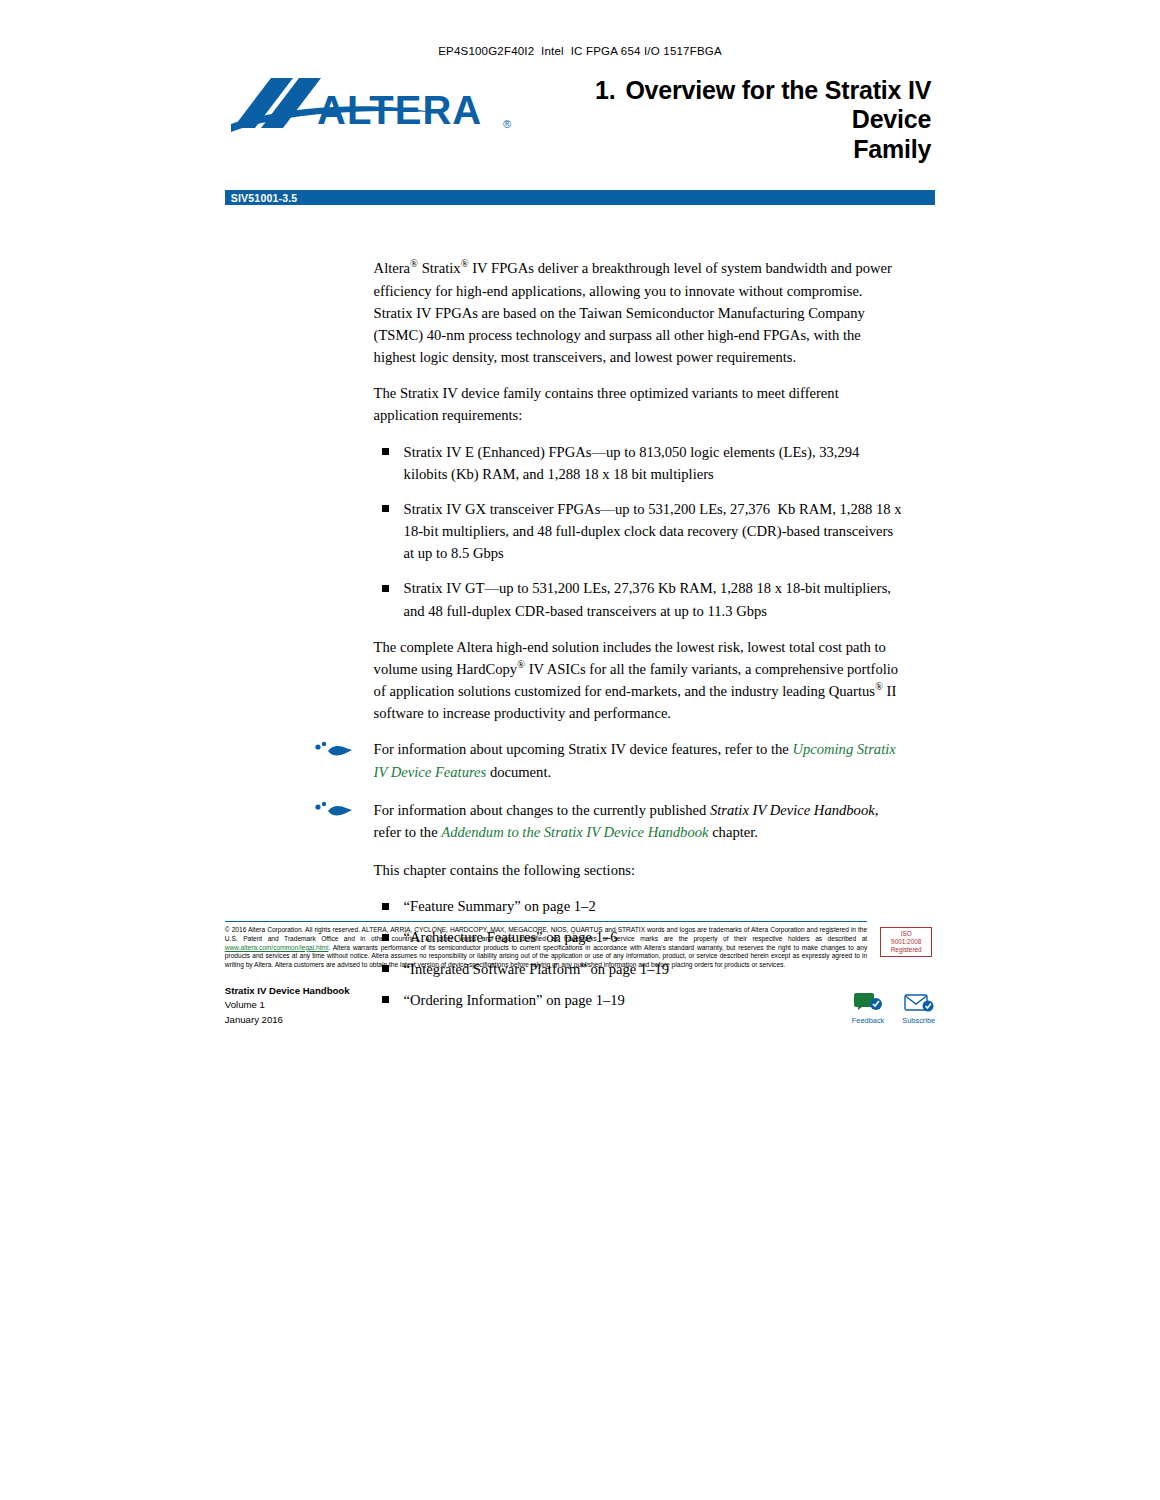EP4S100G2F40I2 Intel IC FPGA 654 I/O 1517FBGA
ALTERA ®
1. Overview for the Stratix IV Device
Family
SIV51001-3.5
Altera® Stratix® IV FPGAs deliver a breakthrough level of system bandwidth and power efficiency for high-end applications, allowing you to innovate without compromise. Stratix IV FPGAs are based on the Taiwan Semiconductor Manufacturing Company (TSMC) 40-nm process technology and surpass all other high-end FPGAs, with the highest logic density, most transceivers, and lowest power requirements.
The Stratix IV device family contains three optimized variants to meet different application requirements:
Stratix IV E (Enhanced) FPGAs—up to 813,050 logic elements (LEs), 33,294 kilobits (Kb) RAM, and 1,288 18 x 18 bit multipliers
Stratix IV GX transceiver FPGAs—up to 531,200 LEs, 27,376 Kb RAM, 1,288 18 x 18-bit multipliers, and 48 full-duplex clock data recovery (CDR)-based transceivers at up to 8.5 Gbps
Stratix IV GT—up to 531,200 LEs, 27,376 Kb RAM, 1,288 18 x 18-bit multipliers, and 48 full-duplex CDR-based transceivers at up to 11.3 Gbps
The complete Altera high-end solution includes the lowest risk, lowest total cost path to volume using HardCopy® IV ASICs for all the family variants, a comprehensive portfolio of application solutions customized for end-markets, and the industry leading Quartus® II software to increase productivity and performance.
For information about upcoming Stratix IV device features, refer to the Upcoming Stratix IV Device Features document.
For information about changes to the currently published Stratix IV Device Handbook, refer to the Addendum to the Stratix IV Device Handbook chapter.
This chapter contains the following sections:
“Feature Summary” on page 1–2
“Architecture Features” on page 1–6
“Integrated Software Platform” on page 1–19
“Ordering Information” on page 1–19
© 2016 Altera Corporation. All rights reserved. ALTERA, ARRIA, CYCLONE, HARDCOPY, MAX, MEGACORE, NIOS, QUARTUS and STRATIX words and logos are trademarks of Altera Corporation and registered in the U.S. Patent and Trademark Office and in other countries. All other words and logos identified as trademarks or service marks are the property of their respective holders as described at www.altera.com/common/legal.html. Altera warrants performance of its semiconductor products to current specifications in accordance with Altera's standard warranty, but reserves the right to make changes to any products and services at any time without notice. Altera assumes no responsibility or liability arising out of the application or use of any information, product, or service described herein except as expressly agreed to in writing by Altera. Altera customers are advised to obtain the latest version of device specifications before relying on any published information and before placing orders for products or services.
ISO
9001:2008
Registered
Stratix IV Device Handbook
Volume 1
January 2016
Feedback
Subscribe